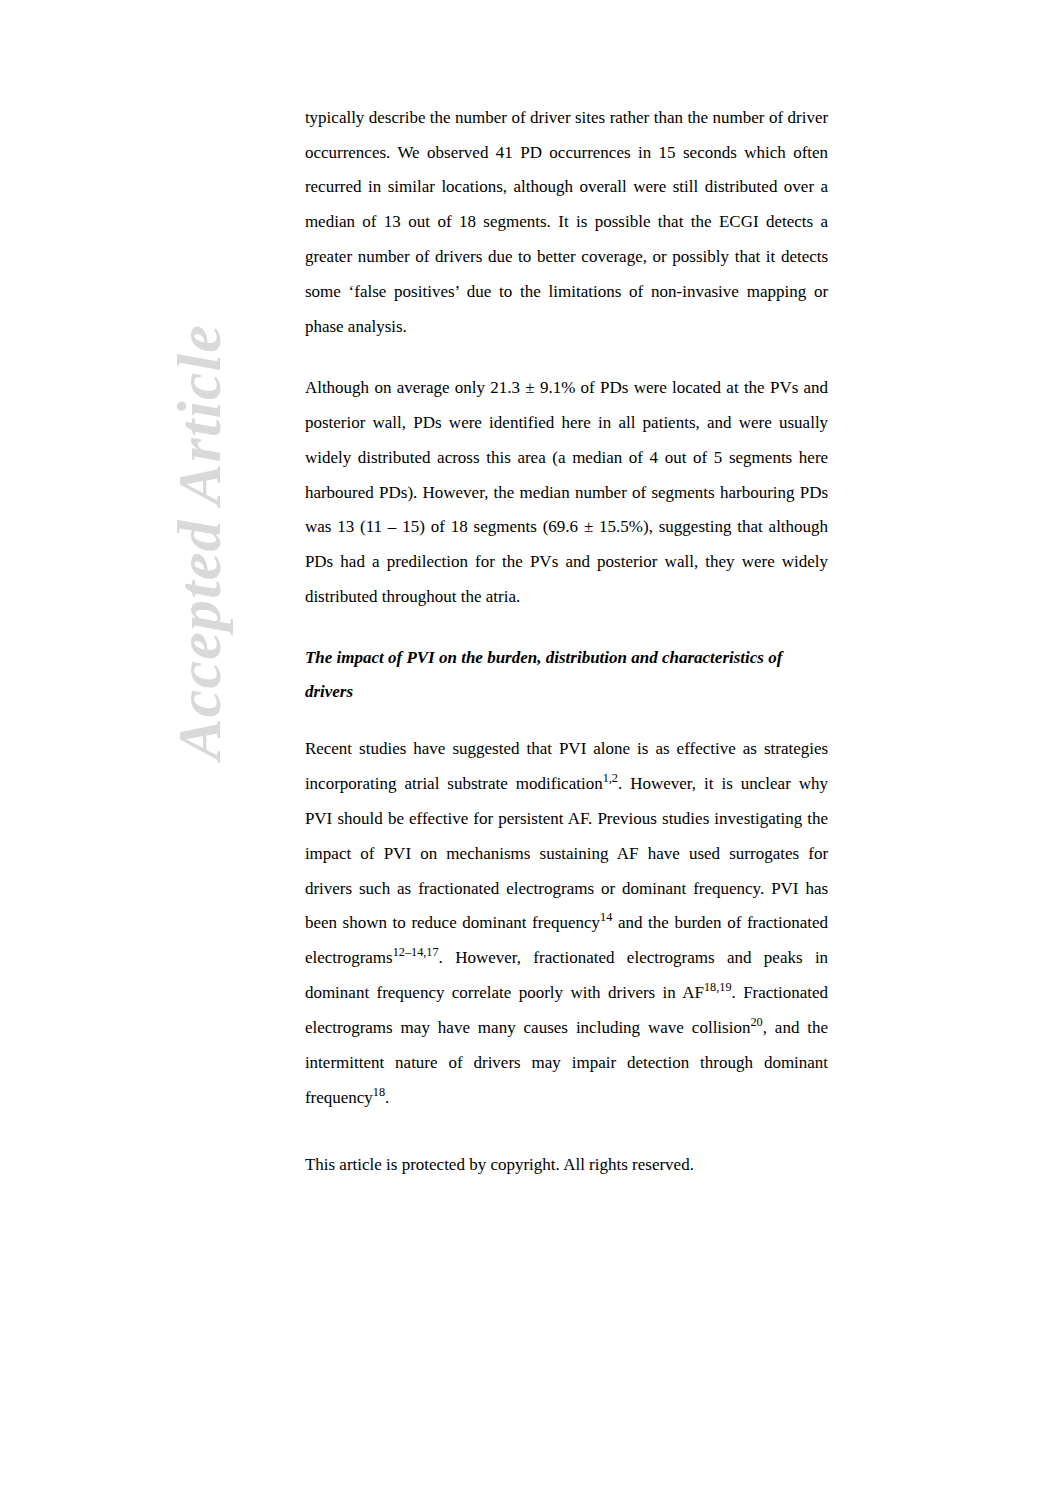Accepted Article
typically describe the number of driver sites rather than the number of driver occurrences. We observed 41 PD occurrences in 15 seconds which often recurred in similar locations, although overall were still distributed over a median of 13 out of 18 segments. It is possible that the ECGI detects a greater number of drivers due to better coverage, or possibly that it detects some ‘false positives’ due to the limitations of non-invasive mapping or phase analysis.
Although on average only 21.3 ± 9.1% of PDs were located at the PVs and posterior wall, PDs were identified here in all patients, and were usually widely distributed across this area (a median of 4 out of 5 segments here harboured PDs). However, the median number of segments harbouring PDs was 13 (11 – 15) of 18 segments (69.6 ± 15.5%), suggesting that although PDs had a predilection for the PVs and posterior wall, they were widely distributed throughout the atria.
The impact of PVI on the burden, distribution and characteristics of drivers
Recent studies have suggested that PVI alone is as effective as strategies incorporating atrial substrate modification1,2. However, it is unclear why PVI should be effective for persistent AF. Previous studies investigating the impact of PVI on mechanisms sustaining AF have used surrogates for drivers such as fractionated electrograms or dominant frequency. PVI has been shown to reduce dominant frequency14 and the burden of fractionated electrograms12–14,17. However, fractionated electrograms and peaks in dominant frequency correlate poorly with drivers in AF18,19. Fractionated electrograms may have many causes including wave collision20, and the intermittent nature of drivers may impair detection through dominant frequency18.
This article is protected by copyright. All rights reserved.